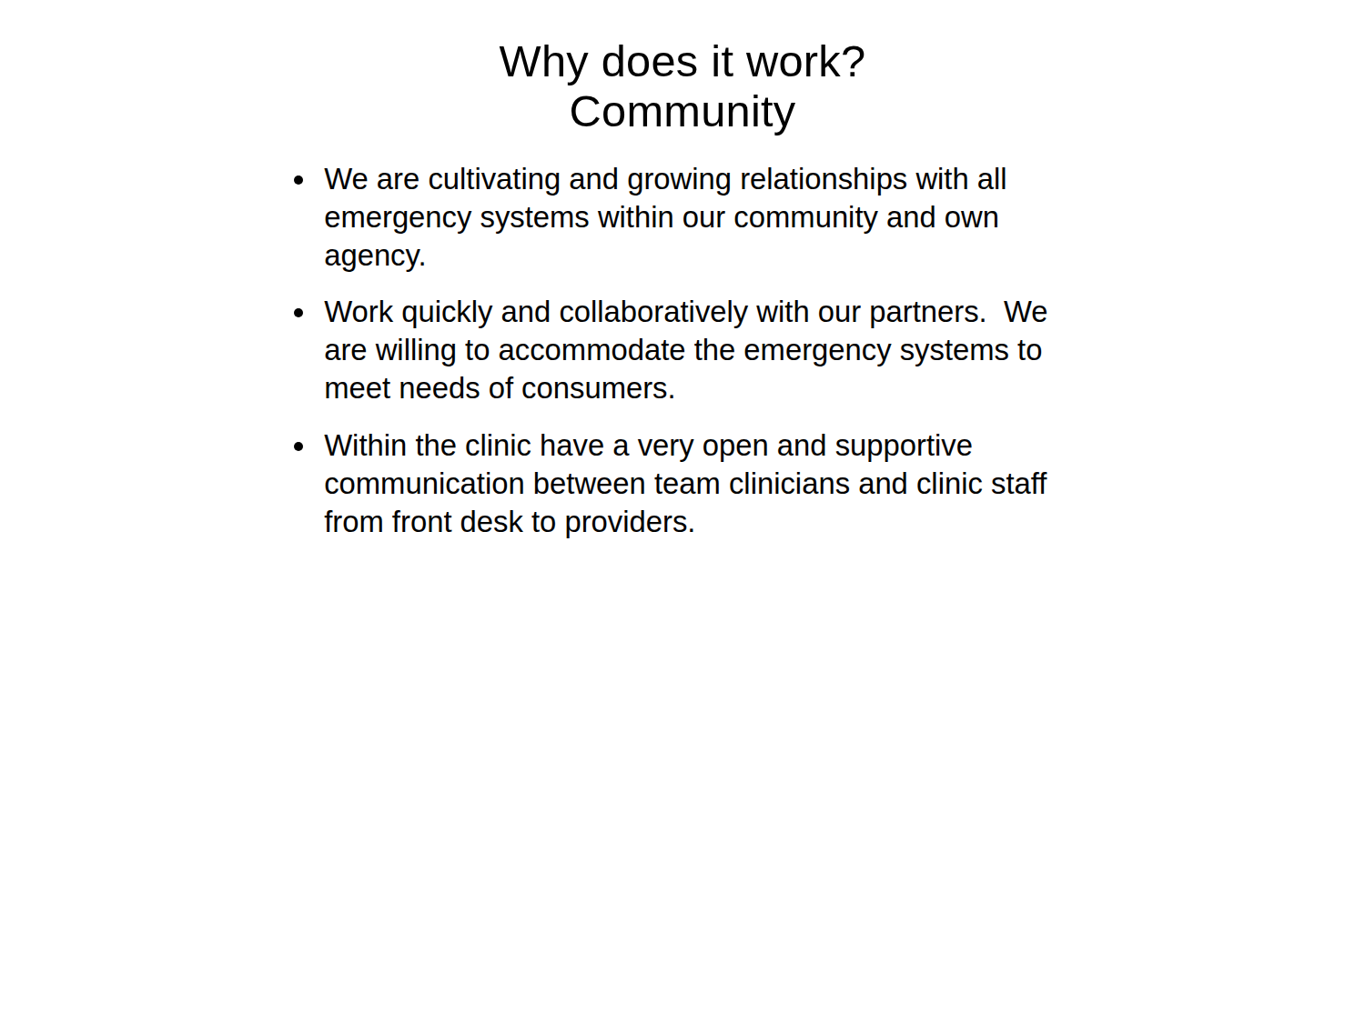Why does it work?
Community
We are cultivating and growing relationships with all emergency systems within our community and own agency.
Work quickly and collaboratively with our partners. We are willing to accommodate the emergency systems to meet needs of consumers.
Within the clinic have a very open and supportive communication between team clinicians and clinic staff from front desk to providers.